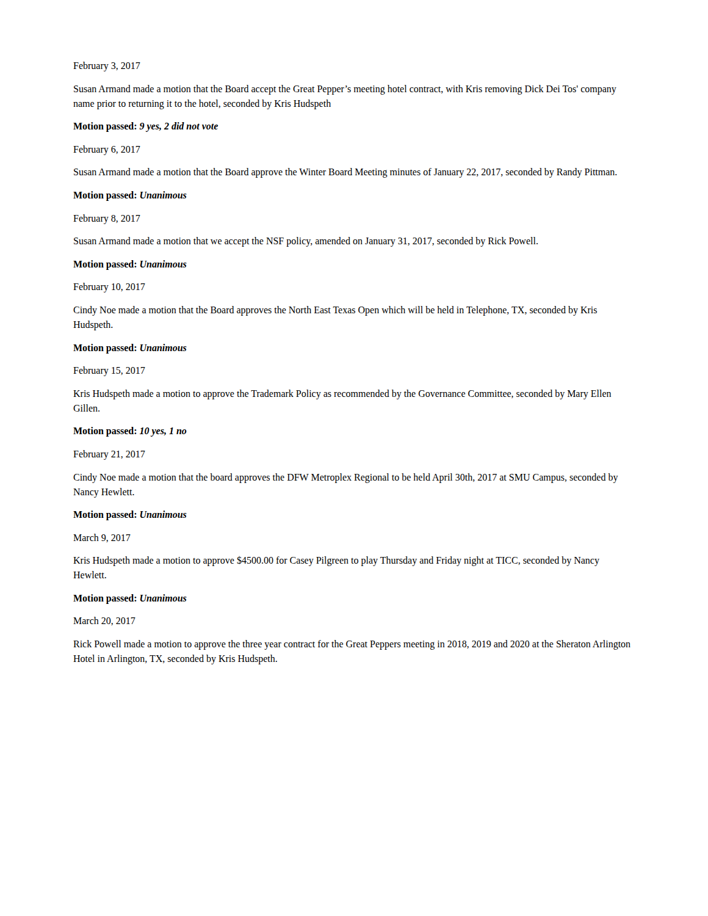February 3, 2017
Susan Armand made a motion that the Board accept the Great Pepper’s meeting hotel contract, with Kris removing Dick Dei Tos' company name prior to returning it to the hotel, seconded by Kris Hudspeth
Motion passed: 9 yes, 2 did not vote
February 6, 2017
Susan Armand made a motion that the Board approve the Winter Board Meeting minutes of January 22, 2017, seconded by Randy Pittman.
Motion passed: Unanimous
February 8, 2017
Susan Armand made a motion that we accept the NSF policy, amended on January 31, 2017, seconded by Rick Powell.
Motion passed: Unanimous
February 10, 2017
Cindy Noe made a motion that the Board approves the North East Texas Open which will be held in Telephone, TX, seconded by Kris Hudspeth.
Motion passed: Unanimous
February 15, 2017
Kris Hudspeth made a motion to approve the Trademark Policy as recommended by the Governance Committee, seconded by Mary Ellen Gillen.
Motion passed: 10 yes, 1 no
February 21, 2017
Cindy Noe made a motion that the board approves the DFW Metroplex Regional to be held April 30th, 2017 at SMU Campus, seconded by Nancy Hewlett.
Motion passed: Unanimous
March 9, 2017
Kris Hudspeth made a motion to approve $4500.00 for Casey Pilgreen to play Thursday and Friday night at TICC, seconded by Nancy Hewlett.
Motion passed: Unanimous
March 20, 2017
Rick Powell made a motion to approve the three year contract for the Great Peppers meeting in 2018, 2019 and 2020 at the Sheraton Arlington Hotel in Arlington, TX, seconded by Kris Hudspeth.